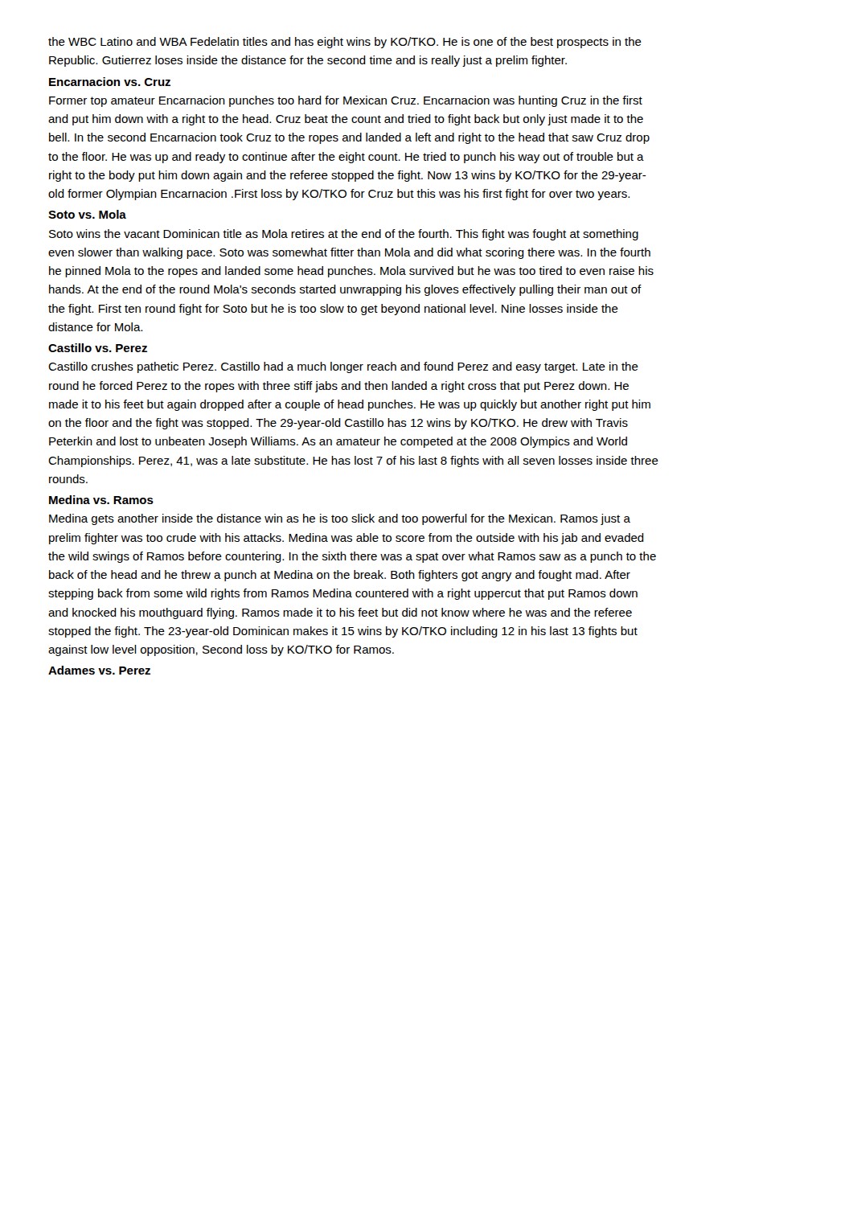the WBC Latino and WBA Fedelatin titles and has eight wins by KO/TKO. He is one of the best prospects in the Republic. Gutierrez loses inside the distance for the second time and is really just a prelim fighter.
Encarnacion vs. Cruz
Former top amateur Encarnacion punches too hard for Mexican Cruz. Encarnacion was hunting Cruz in the first and put him down with a right to the head. Cruz beat the count and tried to fight back but only just made it to the bell. In the second Encarnacion took Cruz to the ropes and landed a left and right to the head that saw Cruz drop to the floor. He was up and ready to continue after the eight count. He tried to punch his way out of trouble but a right to the body put him down again and the referee stopped the fight. Now 13 wins by KO/TKO for the 29-year-old former Olympian Encarnacion .First loss by KO/TKO for Cruz but this was his first fight for over two years.
Soto vs. Mola
Soto wins the vacant Dominican title as Mola retires at the end of the fourth. This fight was fought at something even slower than walking pace. Soto was somewhat fitter than Mola and did what scoring there was. In the fourth he pinned Mola to the ropes and landed some head punches. Mola survived but he was too tired to even raise his hands. At the end of the round Mola's seconds started unwrapping his gloves effectively pulling their man out of the fight. First ten round fight for Soto but he is too slow to get beyond national level. Nine losses inside the distance for Mola.
Castillo vs. Perez
Castillo crushes pathetic Perez. Castillo had a much longer reach and found Perez and easy target. Late in the round he forced Perez to the ropes with three stiff jabs and then landed a right cross that put Perez down. He made it to his feet but again dropped after a couple of head punches. He was up quickly but another right put him on the floor and the fight was stopped. The 29-year-old Castillo has 12 wins by KO/TKO. He drew with Travis Peterkin and lost to unbeaten Joseph Williams. As an amateur he competed at the 2008 Olympics and World Championships. Perez, 41, was a late substitute. He has lost 7 of his last 8 fights with all seven losses inside three rounds.
Medina vs. Ramos
Medina gets another inside the distance win as he is too slick and too powerful for the Mexican. Ramos just a prelim fighter was too crude with his attacks. Medina was able to score from the outside with his jab and evaded the wild swings of Ramos before countering. In the sixth there was a spat over what Ramos saw as a punch to the back of the head and he threw a punch at Medina on the break. Both fighters got angry and fought mad. After stepping back from some wild rights from Ramos Medina countered with a right uppercut that put Ramos down and knocked his mouthguard flying. Ramos made it to his feet but did not know where he was and the referee stopped the fight. The 23-year-old Dominican makes it 15 wins by KO/TKO including 12 in his last 13 fights but against low level opposition, Second loss by KO/TKO for Ramos.
Adames vs. Perez